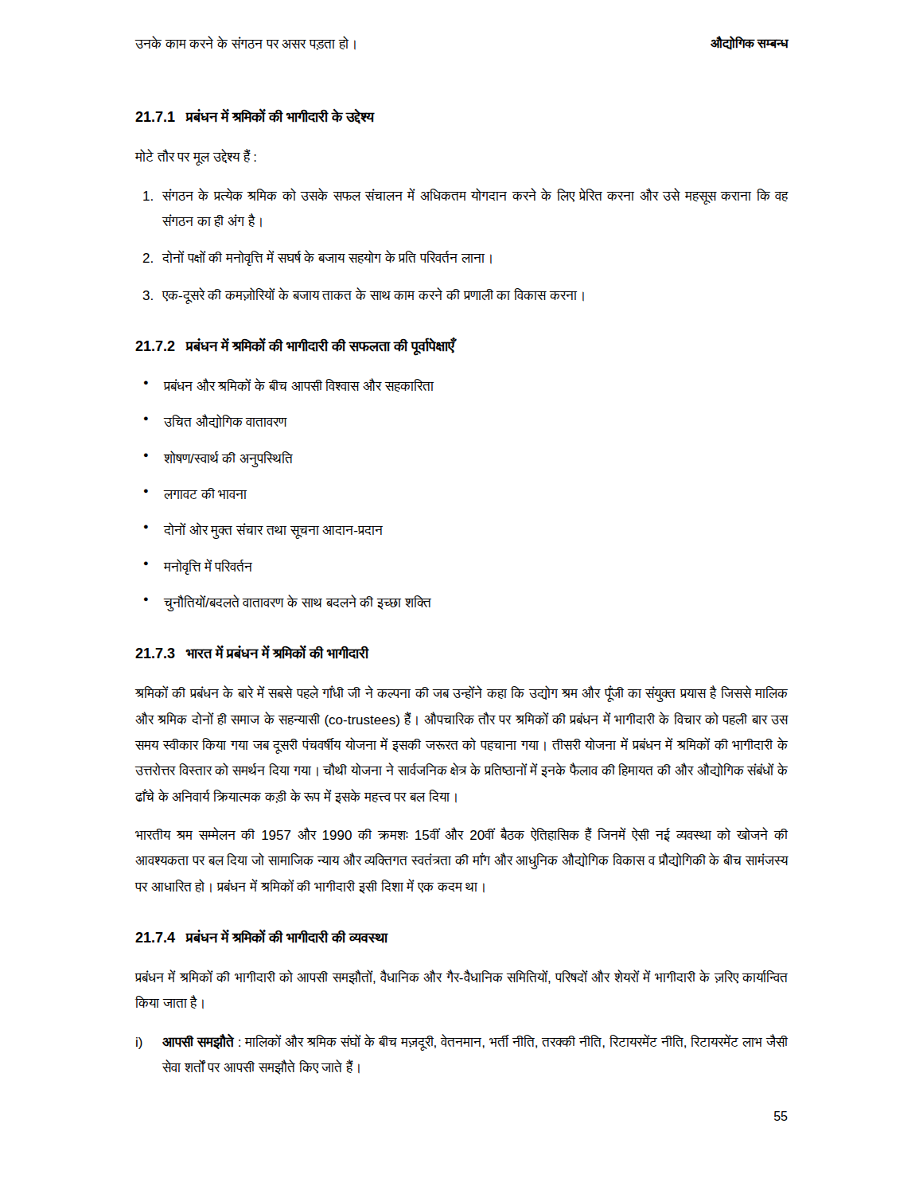उनके काम करने के संगठन पर असर पड़ता हो।
औद्योगिक सम्बन्ध
21.7.1प्रबंधन में श्रमिकों की भागीदारी के उद्देश्य
मोटे तौर पर मूल उद्देश्य हैं :
संगठन के प्रत्येक श्रमिक को उसके सफल संचालन में अधिकतम योगदान करने के लिए प्रेरित करना और उसे महसूस कराना कि वह संगठन का ही अंग है।
दोनों पक्षों की मनोवृत्ति में सघर्ष के बजाय सहयोग के प्रति परिवर्तन लाना।
एक-दूसरे की कमज़ोरियों के बजाय ताकत के साथ काम करने की प्रणाली का विकास करना।
21.7.2प्रबंधन में श्रमिकों की भागीदारी की सफलता की पूर्वापेक्षाएँ
प्रबंधन और श्रमिकों के बीच आपसी विश्वास और सहकारिता
उचित औद्योगिक वातावरण
शोषण/स्वार्थ की अनुपस्थिति
लगावट की भावना
दोनों ओर मुक्त संचार तथा सूचना आदान-प्रदान
मनोवृत्ति में परिवर्तन
चुनौतियों/बदलते वातावरण के साथ बदलने की इच्छा शक्ति
21.7.3भारत में प्रबंधन में श्रमिकों की भागीदारी
श्रमिकों की प्रबंधन के बारे में सबसे पहले गाँधी जी ने कल्पना की जब उन्होंने कहा कि उद्योग श्रम और पूँजी का संयुक्त प्रयास है जिससे मालिक और श्रमिक दोनों ही समाज के सहन्यासी (co-trustees) हैं। औपचारिक तौर पर श्रमिकों की प्रबंधन में भागीदारी के विचार को पहली बार उस समय स्वीकार किया गया जब दूसरी पंचवर्षीय योजना में इसकी जरूरत को पहचाना गया। तीसरी योजना में प्रबंधन में श्रमिकों की भागीदारी के उत्तरोत्तर विस्तार को समर्थन दिया गया। चौथी योजना ने सार्वजनिक क्षेत्र के प्रतिष्ठानों में इनके फैलाव की हिमायत की और औद्योगिक संबंधों के ढाँचे के अनिवार्य क्रियात्मक कड़ी के रूप में इसके महत्त्व पर बल दिया।
भारतीय श्रम सम्मेलन की 1957 और 1990 की क्रमशः 15वीं और 20वीं बैठक ऐतिहासिक हैं जिनमें ऐसी नई व्यवस्था को खोजने की आवश्यकता पर बल दिया जो सामाजिक न्याय और व्यक्तिगत स्वतंत्रता की माँग और आधुनिक औद्योगिक विकास व प्रौद्योगिकी के बीच सामंजस्य पर आधारित हो। प्रबंधन में श्रमिकों की भागीदारी इसी दिशा में एक कदम था।
21.7.4प्रबंधन में श्रमिकों की भागीदारी की व्यवस्था
प्रबंधन में श्रमिकों की भागीदारी को आपसी समझौतों, वैधानिक और गैर-वैधानिक समितियों, परिषदों और शेयरों में भागीदारी के ज़रिए कार्यान्वित किया जाता है।
आपसी समझौते : मालिकों और श्रमिक संघों के बीच मज़दूरी, वेतनमान, भर्ती नीति, तरक्की नीति, रिटायरमेंट नीति, रिटायरमेंट लाभ जैसी सेवा शर्तों पर आपसी समझौते किए जाते हैं।
55